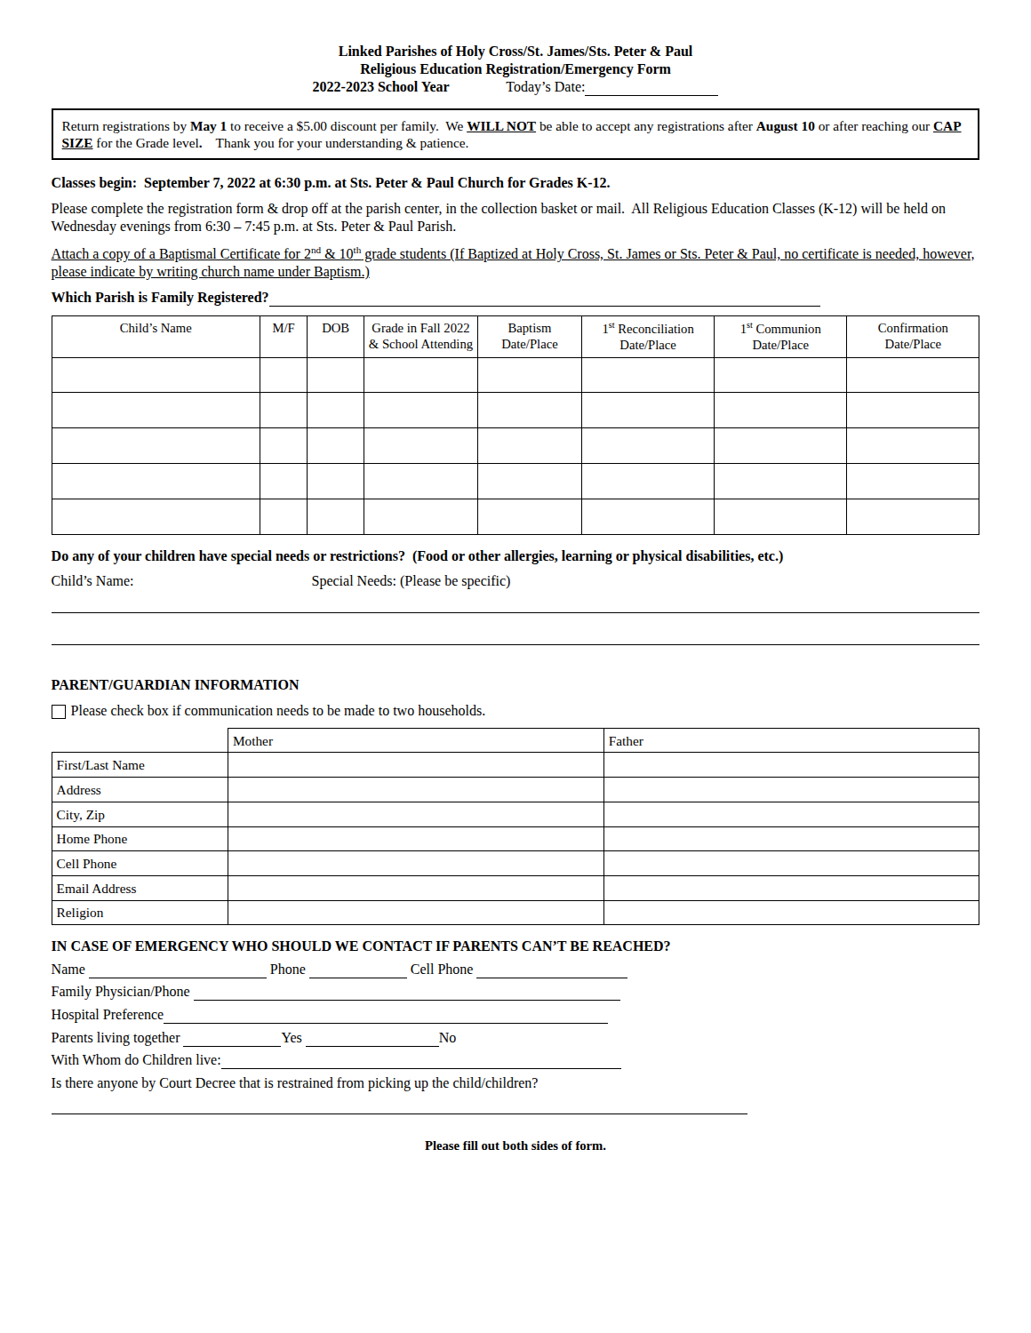Linked Parishes of Holy Cross/St. James/Sts. Peter & Paul
Religious Education Registration/Emergency Form
2022-2023 School Year Today’s Date:
Return registrations by May 1 to receive a $5.00 discount per family. We WILL NOT be able to accept any registrations after August 10 or after reaching our CAP SIZE for the Grade level. Thank you for your understanding & patience.
Classes begin: September 7, 2022 at 6:30 p.m. at Sts. Peter & Paul Church for Grades K-12.
Please complete the registration form & drop off at the parish center, in the collection basket or mail. All Religious Education Classes (K-12) will be held on Wednesday evenings from 6:30 – 7:45 p.m. at Sts. Peter & Paul Parish.
Attach a copy of a Baptismal Certificate for 2nd & 10th grade students (If Baptized at Holy Cross, St. James or Sts. Peter & Paul, no certificate is needed, however, please indicate by writing church name under Baptism.)
Which Parish is Family Registered?
| Child’s Name | M/F | DOB | Grade in Fall 2022 & School Attending | Baptism Date/Place | 1 st Reconciliation Date/Place | 1 st Communion Date/Place | Confirmation Date/Place |
| --- | --- | --- | --- | --- | --- | --- | --- |
Do any of your children have special needs or restrictions? (Food or other allergies, learning or physical disabilities, etc.)
Child’s Name: Special Needs: (Please be specific)
PARENT/GUARDIAN INFORMATION
Please check box if communication needs to be made to two households.
| | Mother | Father |
| First/Last Name | | |
| Address | | |
| City, Zip | | |
| Home Phone | | |
| Cell Phone | | |
| Email Address | | |
| Religion | | |
IN CASE OF EMERGENCY WHO SHOULD WE CONTACT IF PARENTS CAN’T BE REACHED?
Name Phone Cell Phone
Family Physician/Phone
Hospital Preference
Parents living together Yes No
With Whom do Children live:
Is there anyone by Court Decree that is restrained from picking up the child/children?
Please fill out both sides of form.